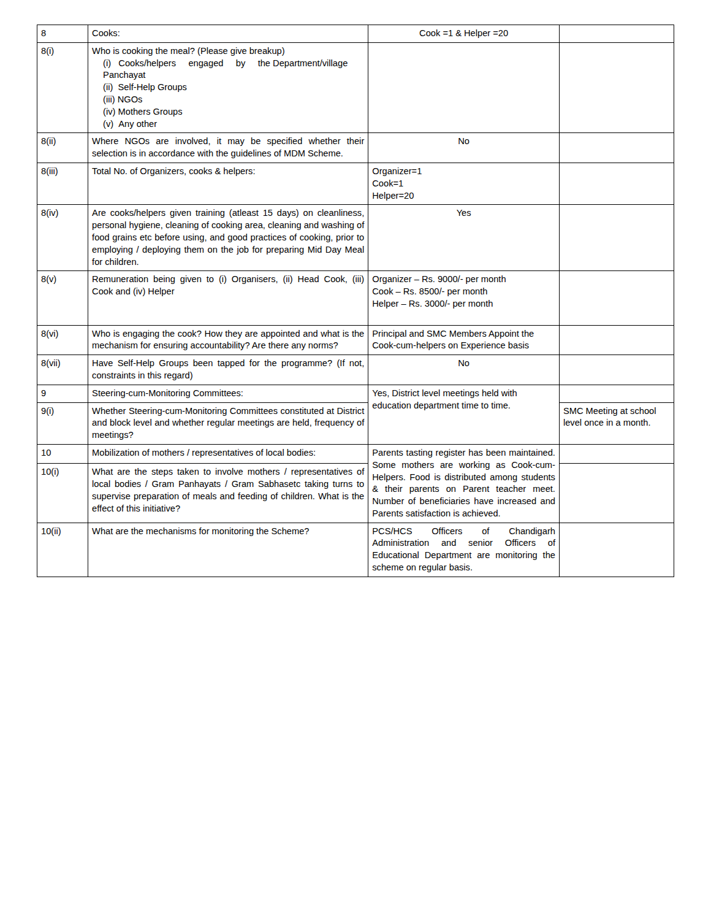| 8 | Cooks: | Cook =1 & Helper =20 | |
| 8(i) | Who is cooking the meal? (Please give breakup) (i) Cooks/helpers engaged by the Department/village Panchayat (ii) Self-Help Groups (iii) NGOs (iv) Mothers Groups (v) Any other | | |
| 8(ii) | Where NGOs are involved, it may be specified whether their selection is in accordance with the guidelines of MDM Scheme. | No | |
| 8(iii) | Total No. of Organizers, cooks & helpers: | Organizer=1 Cook=1 Helper=20 | |
| 8(iv) | Are cooks/helpers given training (atleast 15 days) on cleanliness, personal hygiene, cleaning of cooking area, cleaning and washing of food grains etc before using, and good practices of cooking, prior to employing / deploying them on the job for preparing Mid Day Meal for children. | Yes | |
| 8(v) | Remuneration being given to (i) Organisers, (ii) Head Cook, (iii) Cook and (iv) Helper | Organizer – Rs. 9000/- per month Cook – Rs. 8500/- per month Helper – Rs. 3000/- per month | |
| 8(vi) | Who is engaging the cook? How they are appointed and what is the mechanism for ensuring accountability? Are there any norms? | Principal and SMC Members Appoint the Cook-cum-helpers on Experience basis | |
| 8(vii) | Have Self-Help Groups been tapped for the programme? (If not, constraints in this regard) | No | |
| 9 | Steering-cum-Monitoring Committees: | Yes, District level meetings held with education department time to time. | |
| 9(i) | Whether Steering-cum-Monitoring Committees constituted at District and block level and whether regular meetings are held, frequency of meetings? | SMC Meeting at school level once in a month. |
| 10 | Mobilization of mothers / representatives of local bodies: | Parents tasting register has been maintained. Some mothers are working as Cook-cum-Helpers. Food is distributed among students & their parents on Parent teacher meet. Number of beneficiaries have increased and Parents satisfaction is achieved. | |
| 10(i) | What are the steps taken to involve mothers / representatives of local bodies / Gram Panhayats / Gram Sabhasetc taking turns to supervise preparation of meals and feeding of children. What is the effect of this initiative? | |
| 10(ii) | What are the mechanisms for monitoring the Scheme? | PCS/HCS Officers of Chandigarh Administration and senior Officers of Educational Department are monitoring the scheme on regular basis. | |